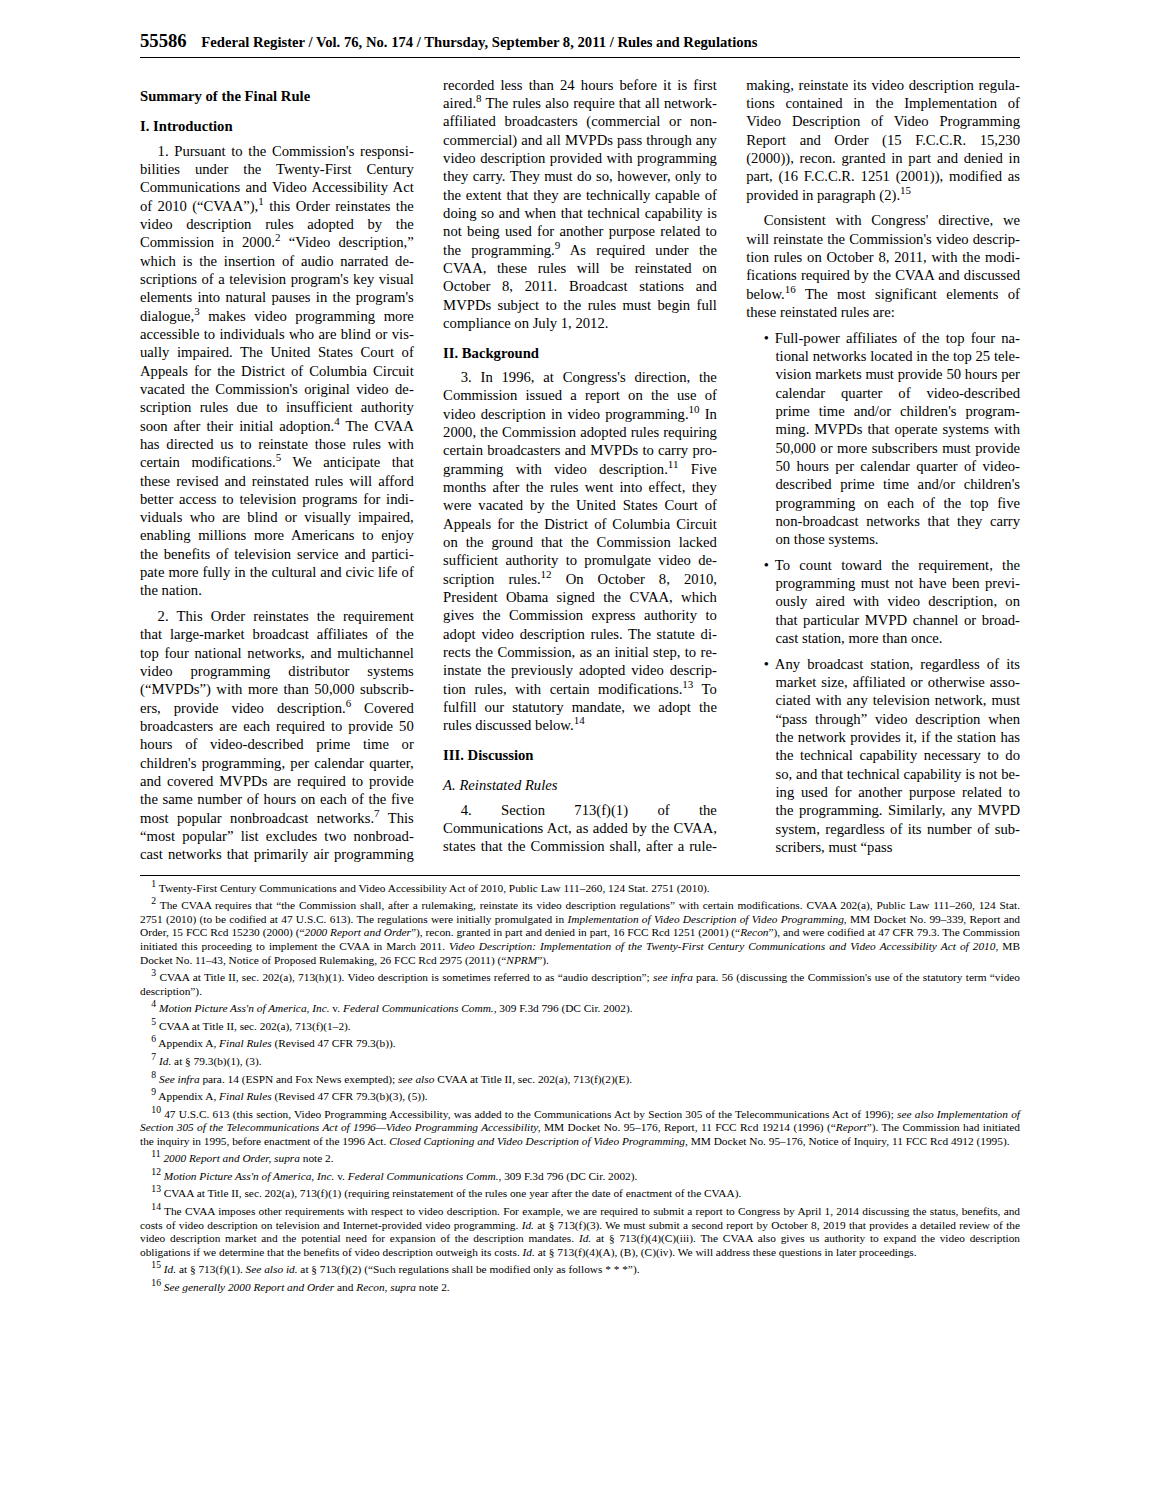55586 Federal Register / Vol. 76, No. 174 / Thursday, September 8, 2011 / Rules and Regulations
Summary of the Final Rule
I. Introduction
1. Pursuant to the Commission's responsibilities under the Twenty-First Century Communications and Video Accessibility Act of 2010 (“CVAA”),1 this Order reinstates the video description rules adopted by the Commission in 2000.2 “Video description,” which is the insertion of audio narrated descriptions of a television program's key visual elements into natural pauses in the program's dialogue,3 makes video programming more accessible to individuals who are blind or visually impaired. The United States Court of Appeals for the District of Columbia Circuit vacated the Commission's original video description rules due to insufficient authority soon after their initial adoption.4 The CVAA has directed us to reinstate those rules with certain modifications.5 We anticipate that these revised and reinstated rules will afford better access to television programs for individuals who are blind or visually impaired, enabling millions more Americans to enjoy the benefits of television service and participate more fully in the cultural and civic life of the nation.
2. This Order reinstates the requirement that large-market broadcast affiliates of the top four national networks, and multichannel video programming distributor systems (“MVPDs”) with more than 50,000 subscribers, provide video description.6 Covered broadcasters are each required to provide 50 hours of video-described prime time or children's programming, per calendar quarter, and covered MVPDs are required to provide the same number of hours on each of the five most popular nonbroadcast networks.7 This “most popular” list excludes two nonbroadcast networks that primarily air programming recorded less than 24 hours before it is first aired.8 The rules also require that all network-affiliated broadcasters (commercial or non-commercial) and all MVPDs pass through any video description provided with programming they carry. They must do so, however, only to the extent that they are technically capable of doing so and when that technical capability is not being used for another purpose related to the programming.9 As required under the CVAA, these rules will be reinstated on October 8, 2011. Broadcast stations and MVPDs subject to the rules must begin full compliance on July 1, 2012.
II. Background
3. In 1996, at Congress's direction, the Commission issued a report on the use of video description in video programming.10 In 2000, the Commission adopted rules requiring certain broadcasters and MVPDs to carry programming with video description.11 Five months after the rules went into effect, they were vacated by the United States Court of Appeals for the District of Columbia Circuit on the ground that the Commission lacked sufficient authority to promulgate video description rules.12 On October 8, 2010, President Obama signed the CVAA, which gives the Commission express authority to adopt video description rules. The statute directs the Commission, as an initial step, to reinstate the previously adopted video description rules, with certain modifications.13 To fulfill our statutory mandate, we adopt the rules discussed below.14
III. Discussion
A. Reinstated Rules
4. Section 713(f)(1) of the Communications Act, as added by the CVAA, states that the Commission shall, after a rulemaking, reinstate its video description regulations contained in the Implementation of Video Description of Video Programming Report and Order (15 F.C.C.R. 15,230 (2000)), recon. granted in part and denied in part, (16 F.C.C.R. 1251 (2001)), modified as provided in paragraph (2).15
Consistent with Congress' directive, we will reinstate the Commission's video description rules on October 8, 2011, with the modifications required by the CVAA and discussed below.16 The most significant elements of these reinstated rules are:
Full-power affiliates of the top four national networks located in the top 25 television markets must provide 50 hours per calendar quarter of video-described prime time and/or children's programming. MVPDs that operate systems with 50,000 or more subscribers must provide 50 hours per calendar quarter of video-described prime time and/or children's programming on each of the top five non-broadcast networks that they carry on those systems.
To count toward the requirement, the programming must not have been previously aired with video description, on that particular MVPD channel or broadcast station, more than once.
Any broadcast station, regardless of its market size, affiliated or otherwise associated with any television network, must “pass through” video description when the network provides it, if the station has the technical capability necessary to do so, and that technical capability is not being used for another purpose related to the programming. Similarly, any MVPD system, regardless of its number of subscribers, must “pass
1 Twenty-First Century Communications and Video Accessibility Act of 2010, Public Law 111–260, 124 Stat. 2751 (2010).
2 The CVAA requires that “the Commission shall, after a rulemaking, reinstate its video description regulations” with certain modifications. CVAA 202(a), Public Law 111–260, 124 Stat. 2751 (2010) (to be codified at 47 U.S.C. 613). The regulations were initially promulgated in Implementation of Video Description of Video Programming, MM Docket No. 99–339, Report and Order, 15 FCC Rcd 15230 (2000) (“2000 Report and Order”), recon. granted in part and denied in part, 16 FCC Rcd 1251 (2001) (“Recon”), and were codified at 47 CFR 79.3. The Commission initiated this proceeding to implement the CVAA in March 2011. Video Description: Implementation of the Twenty-First Century Communications and Video Accessibility Act of 2010, MB Docket No. 11–43, Notice of Proposed Rulemaking, 26 FCC Rcd 2975 (2011) (“NPRM”).
3 CVAA at Title II, sec. 202(a), 713(h)(1). Video description is sometimes referred to as “audio description”; see infra para. 56 (discussing the Commission's use of the statutory term “video description”).
4 Motion Picture Ass'n of America, Inc. v. Federal Communications Comm., 309 F.3d 796 (DC Cir. 2002).
5 CVAA at Title II, sec. 202(a), 713(f)(1–2).
6 Appendix A, Final Rules (Revised 47 CFR 79.3(b)).
7 Id. at § 79.3(b)(1), (3).
8 See infra para. 14 (ESPN and Fox News exempted); see also CVAA at Title II, sec. 202(a), 713(f)(2)(E).
9 Appendix A, Final Rules (Revised 47 CFR 79.3(b)(3), (5)).
10 47 U.S.C. 613 (this section, Video Programming Accessibility, was added to the Communications Act by Section 305 of the Telecommunications Act of 1996); see also Implementation of Section 305 of the Telecommunications Act of 1996—Video Programming Accessibility, MM Docket No. 95–176, Report, 11 FCC Rcd 19214 (1996) (“Report”). The Commission had initiated the inquiry in 1995, before enactment of the 1996 Act. Closed Captioning and Video Description of Video Programming, MM Docket No. 95–176, Notice of Inquiry, 11 FCC Rcd 4912 (1995).
11 2000 Report and Order, supra note 2.
12 Motion Picture Ass'n of America, Inc. v. Federal Communications Comm., 309 F.3d 796 (DC Cir. 2002).
13 CVAA at Title II, sec. 202(a), 713(f)(1) (requiring reinstatement of the rules one year after the date of enactment of the CVAA).
14 The CVAA imposes other requirements with respect to video description. For example, we are required to submit a report to Congress by April 1, 2014 discussing the status, benefits, and costs of video description on television and Internet-provided video programming. Id. at § 713(f)(3). We must submit a second report by October 8, 2019 that provides a detailed review of the video description market and the potential need for expansion of the description mandates. Id. at § 713(f)(4)(C)(iii). The CVAA also gives us authority to expand the video description obligations if we determine that the benefits of video description outweigh its costs. Id. at § 713(f)(4)(A), (B), (C)(iv). We will address these questions in later proceedings.
15 Id. at § 713(f)(1). See also id. at § 713(f)(2) (“Such regulations shall be modified only as follows * * *”).
16 See generally 2000 Report and Order and Recon, supra note 2.